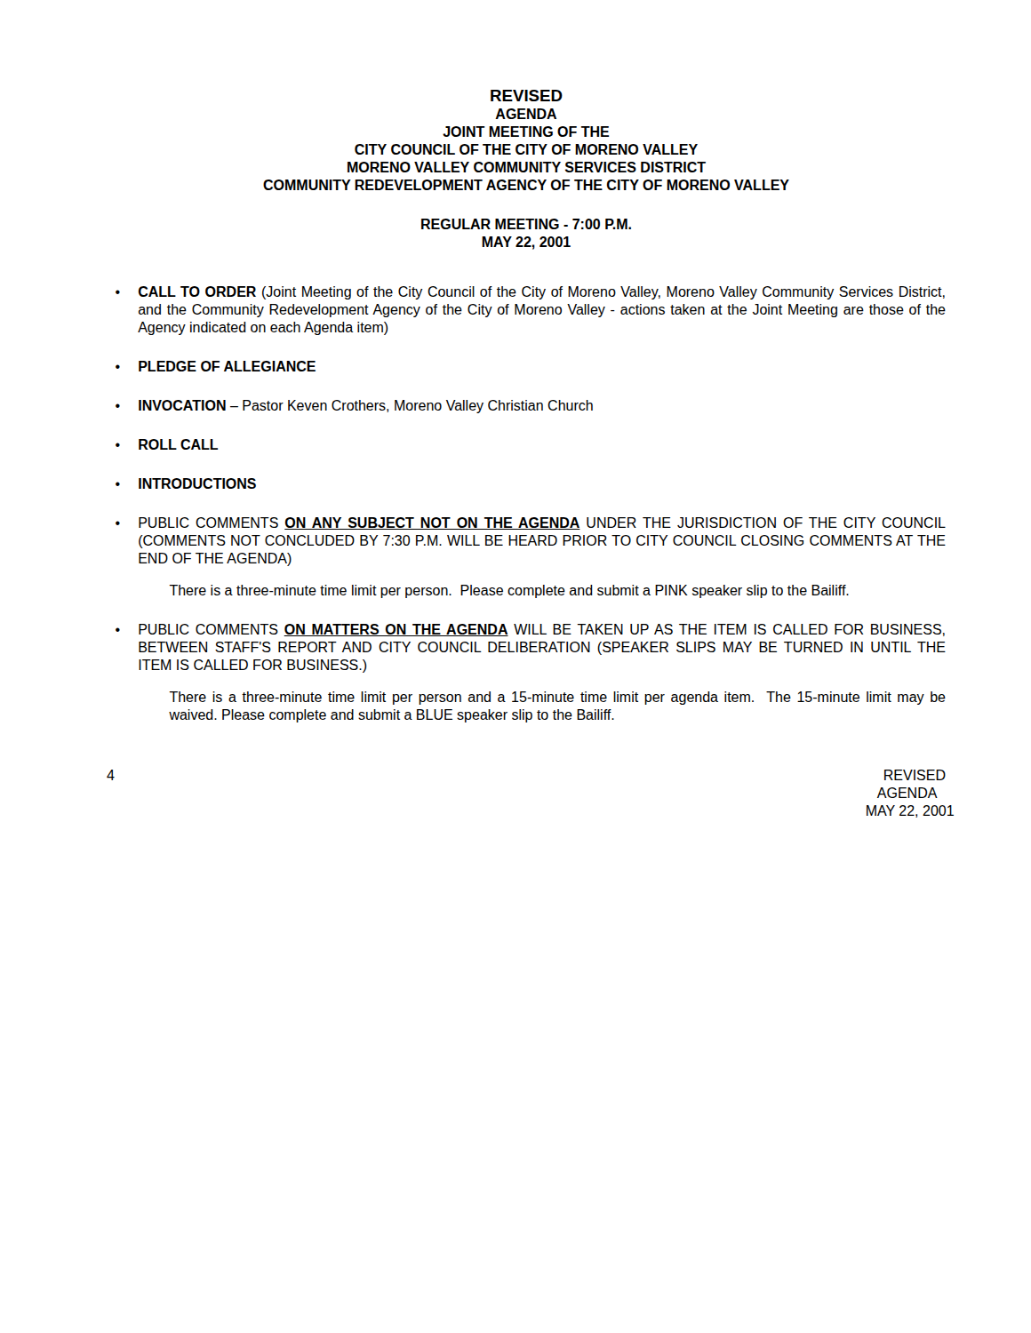REVISED
AGENDA
JOINT MEETING OF THE
CITY COUNCIL OF THE CITY OF MORENO VALLEY
MORENO VALLEY COMMUNITY SERVICES DISTRICT
COMMUNITY REDEVELOPMENT AGENCY OF THE CITY OF MORENO VALLEY
REGULAR MEETING - 7:00 P.M.
MAY 22, 2001
CALL TO ORDER (Joint Meeting of the City Council of the City of Moreno Valley, Moreno Valley Community Services District, and the Community Redevelopment Agency of the City of Moreno Valley - actions taken at the Joint Meeting are those of the Agency indicated on each Agenda item)
PLEDGE OF ALLEGIANCE
INVOCATION – Pastor Keven Crothers, Moreno Valley Christian Church
ROLL CALL
INTRODUCTIONS
PUBLIC COMMENTS ON ANY SUBJECT NOT ON THE AGENDA UNDER THE JURISDICTION OF THE CITY COUNCIL (COMMENTS NOT CONCLUDED BY 7:30 P.M. WILL BE HEARD PRIOR TO CITY COUNCIL CLOSING COMMENTS AT THE END OF THE AGENDA)
There is a three-minute time limit per person. Please complete and submit a PINK speaker slip to the Bailiff.
PUBLIC COMMENTS ON MATTERS ON THE AGENDA WILL BE TAKEN UP AS THE ITEM IS CALLED FOR BUSINESS, BETWEEN STAFF'S REPORT AND CITY COUNCIL DELIBERATION (SPEAKER SLIPS MAY BE TURNED IN UNTIL THE ITEM IS CALLED FOR BUSINESS.)
There is a three-minute time limit per person and a 15-minute time limit per agenda item. The 15-minute limit may be waived. Please complete and submit a BLUE speaker slip to the Bailiff.
4
REVISED
AGENDA
MAY 22, 2001